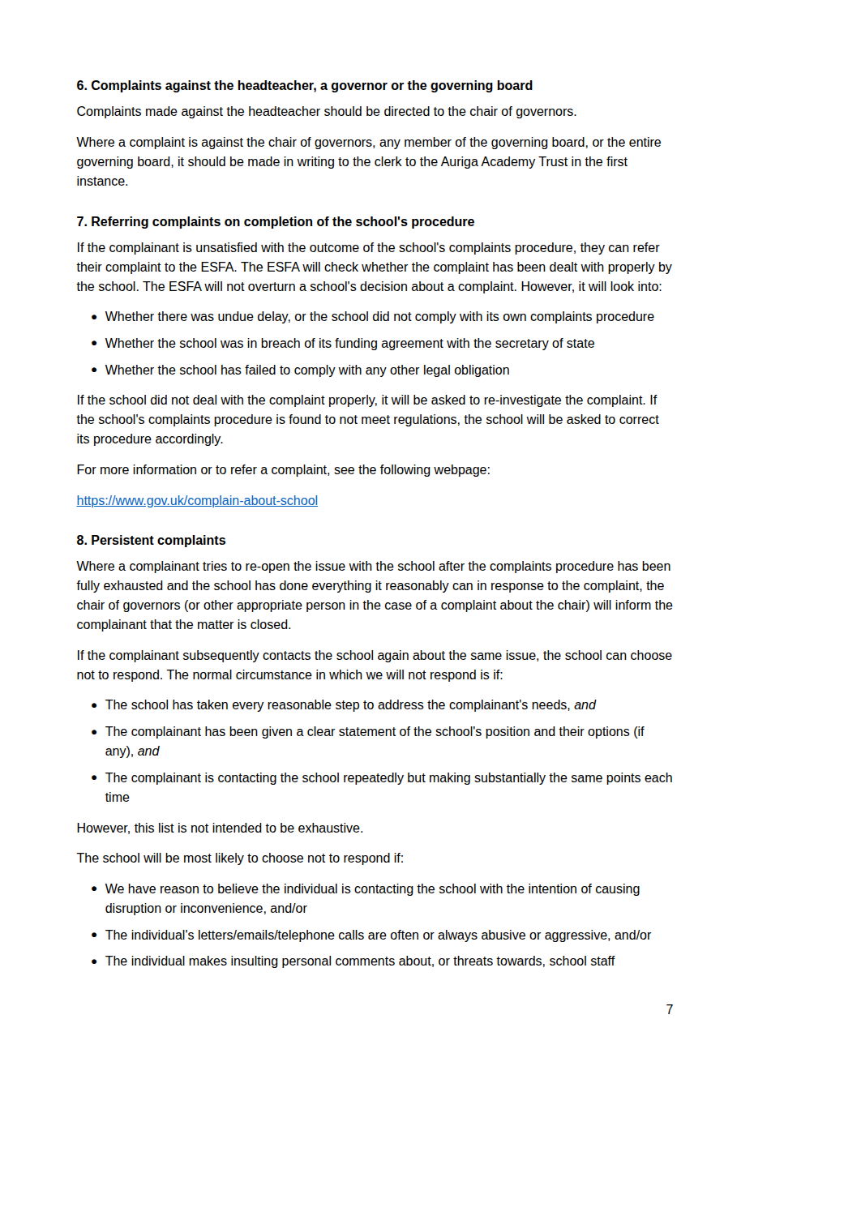6. Complaints against the headteacher, a governor or the governing board
Complaints made against the headteacher should be directed to the chair of governors.
Where a complaint is against the chair of governors, any member of the governing board, or the entire governing board, it should be made in writing to the clerk to the Auriga Academy Trust in the first instance.
7. Referring complaints on completion of the school's procedure
If the complainant is unsatisfied with the outcome of the school's complaints procedure, they can refer their complaint to the ESFA. The ESFA will check whether the complaint has been dealt with properly by the school. The ESFA will not overturn a school's decision about a complaint. However, it will look into:
Whether there was undue delay, or the school did not comply with its own complaints procedure
Whether the school was in breach of its funding agreement with the secretary of state
Whether the school has failed to comply with any other legal obligation
If the school did not deal with the complaint properly, it will be asked to re-investigate the complaint. If the school's complaints procedure is found to not meet regulations, the school will be asked to correct its procedure accordingly.
For more information or to refer a complaint, see the following webpage:
https://www.gov.uk/complain-about-school
8. Persistent complaints
Where a complainant tries to re-open the issue with the school after the complaints procedure has been fully exhausted and the school has done everything it reasonably can in response to the complaint, the chair of governors (or other appropriate person in the case of a complaint about the chair) will inform the complainant that the matter is closed.
If the complainant subsequently contacts the school again about the same issue, the school can choose not to respond. The normal circumstance in which we will not respond is if:
The school has taken every reasonable step to address the complainant's needs, and
The complainant has been given a clear statement of the school's position and their options (if any), and
The complainant is contacting the school repeatedly but making substantially the same points each time
However, this list is not intended to be exhaustive.
The school will be most likely to choose not to respond if:
We have reason to believe the individual is contacting the school with the intention of causing disruption or inconvenience, and/or
The individual's letters/emails/telephone calls are often or always abusive or aggressive, and/or
The individual makes insulting personal comments about, or threats towards, school staff
7